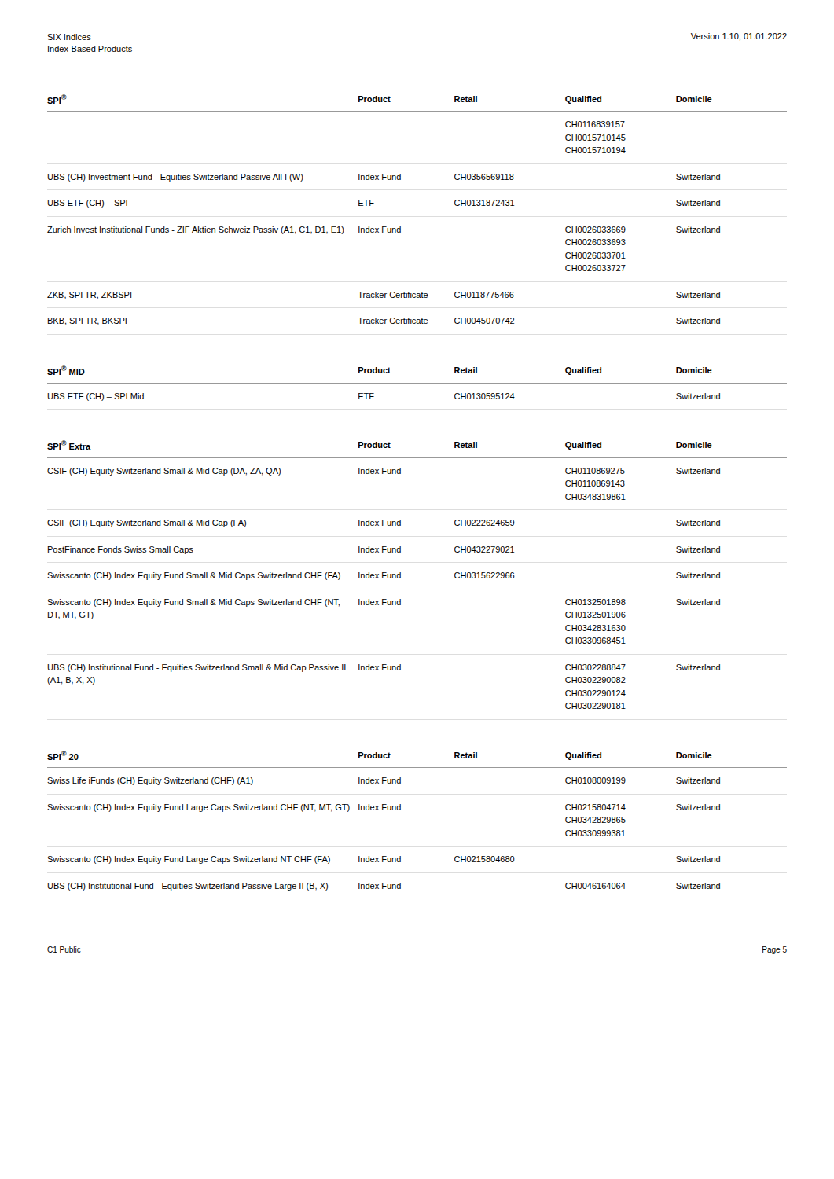SIX Indices
Index-Based Products
Version 1.10, 01.01.2022
| SPI ® | Product | Retail | Qualified | Domicile |
| --- | --- | --- | --- | --- |
| | | | CH0116839157 CH0015710145 CH0015710194 | |
| UBS (CH) Investment Fund - Equities Switzerland Passive All I (W) | Index Fund | CH0356569118 | | Switzerland |
| UBS ETF (CH) – SPI | ETF | CH0131872431 | | Switzerland |
| Zurich Invest Institutional Funds - ZIF Aktien Schweiz Passiv (A1, C1, D1, E1) | Index Fund | | CH0026033669 CH0026033693 CH0026033701 CH0026033727 | Switzerland |
| ZKB, SPI TR, ZKBSPI | Tracker Certificate | CH0118775466 | | Switzerland |
| BKB, SPI TR, BKSPI | Tracker Certificate | CH0045070742 | | Switzerland |
| SPI ® MID | Product | Retail | Qualified | Domicile |
| --- | --- | --- | --- | --- |
| UBS ETF (CH) – SPI Mid | ETF | CH0130595124 | | Switzerland |
| SPI ® Extra | Product | Retail | Qualified | Domicile |
| --- | --- | --- | --- | --- |
| CSIF (CH) Equity Switzerland Small & Mid Cap (DA, ZA, QA) | Index Fund | | CH0110869275 CH0110869143 CH0348319861 | Switzerland |
| CSIF (CH) Equity Switzerland Small & Mid Cap (FA) | Index Fund | CH0222624659 | | Switzerland |
| PostFinance Fonds Swiss Small Caps | Index Fund | CH0432279021 | | Switzerland |
| Swisscanto (CH) Index Equity Fund Small & Mid Caps Switzerland CHF (FA) | Index Fund | CH0315622966 | | Switzerland |
| Swisscanto (CH) Index Equity Fund Small & Mid Caps Switzerland CHF (NT, DT, MT, GT) | Index Fund | | CH0132501898 CH0132501906 CH0342831630 CH0330968451 | Switzerland |
| UBS (CH) Institutional Fund - Equities Switzerland Small & Mid Cap Passive II (A1, B, X, X) | Index Fund | | CH0302288847 CH0302290082 CH0302290124 CH0302290181 | Switzerland |
| SPI ® 20 | Product | Retail | Qualified | Domicile |
| --- | --- | --- | --- | --- |
| Swiss Life iFunds (CH) Equity Switzerland (CHF) (A1) | Index Fund | | CH0108009199 | Switzerland |
| Swisscanto (CH) Index Equity Fund Large Caps Switzerland CHF (NT, MT, GT) | Index Fund | | CH0215804714 CH0342829865 CH0330999381 | Switzerland |
| Swisscanto (CH) Index Equity Fund Large Caps Switzerland NT CHF (FA) | Index Fund | CH0215804680 | | Switzerland |
| UBS (CH) Institutional Fund - Equities Switzerland Passive Large II (B, X) | Index Fund | | CH0046164064 | Switzerland |
C1 Public
Page 5